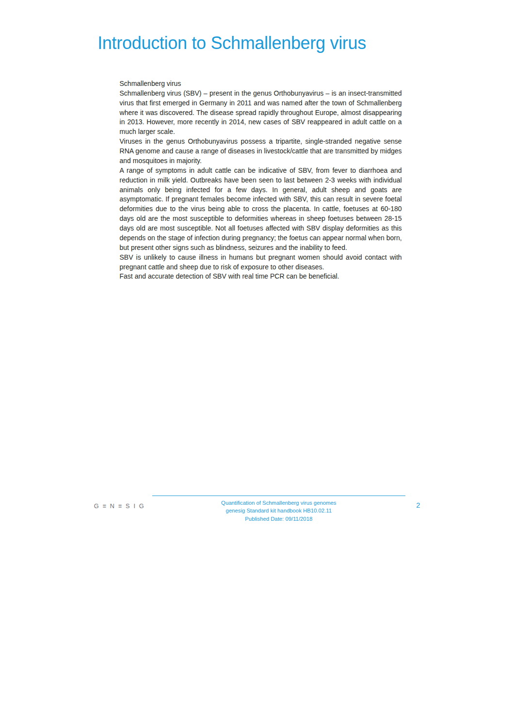Introduction to Schmallenberg virus
Schmallenberg virus
Schmallenberg virus (SBV) – present in the genus Orthobunyavirus – is an insect-transmitted virus that first emerged in Germany in 2011 and was named after the town of Schmallenberg where it was discovered. The disease spread rapidly throughout Europe, almost disappearing in 2013. However, more recently in 2014, new cases of SBV reappeared in adult cattle on a much larger scale.
Viruses in the genus Orthobunyavirus possess a tripartite, single-stranded negative sense RNA genome and cause a range of diseases in livestock/cattle that are transmitted by midges and mosquitoes in majority.
A range of symptoms in adult cattle can be indicative of SBV, from fever to diarrhoea and reduction in milk yield. Outbreaks have been seen to last between 2-3 weeks with individual animals only being infected for a few days. In general, adult sheep and goats are asymptomatic. If pregnant females become infected with SBV, this can result in severe foetal deformities due to the virus being able to cross the placenta. In cattle, foetuses at 60-180 days old are the most susceptible to deformities whereas in sheep foetuses between 28-15 days old are most susceptible. Not all foetuses affected with SBV display deformities as this depends on the stage of infection during pregnancy; the foetus can appear normal when born, but present other signs such as blindness, seizures and the inability to feed.
SBV is unlikely to cause illness in humans but pregnant women should avoid contact with pregnant cattle and sheep due to risk of exposure to other diseases.
Fast and accurate detection of SBV with real time PCR can be beneficial.
G ≡ N ≡ S I G
Quantification of Schmallenberg virus genomes
genesig Standard kit handbook HB10.02.11
Published Date: 09/11/2018
2